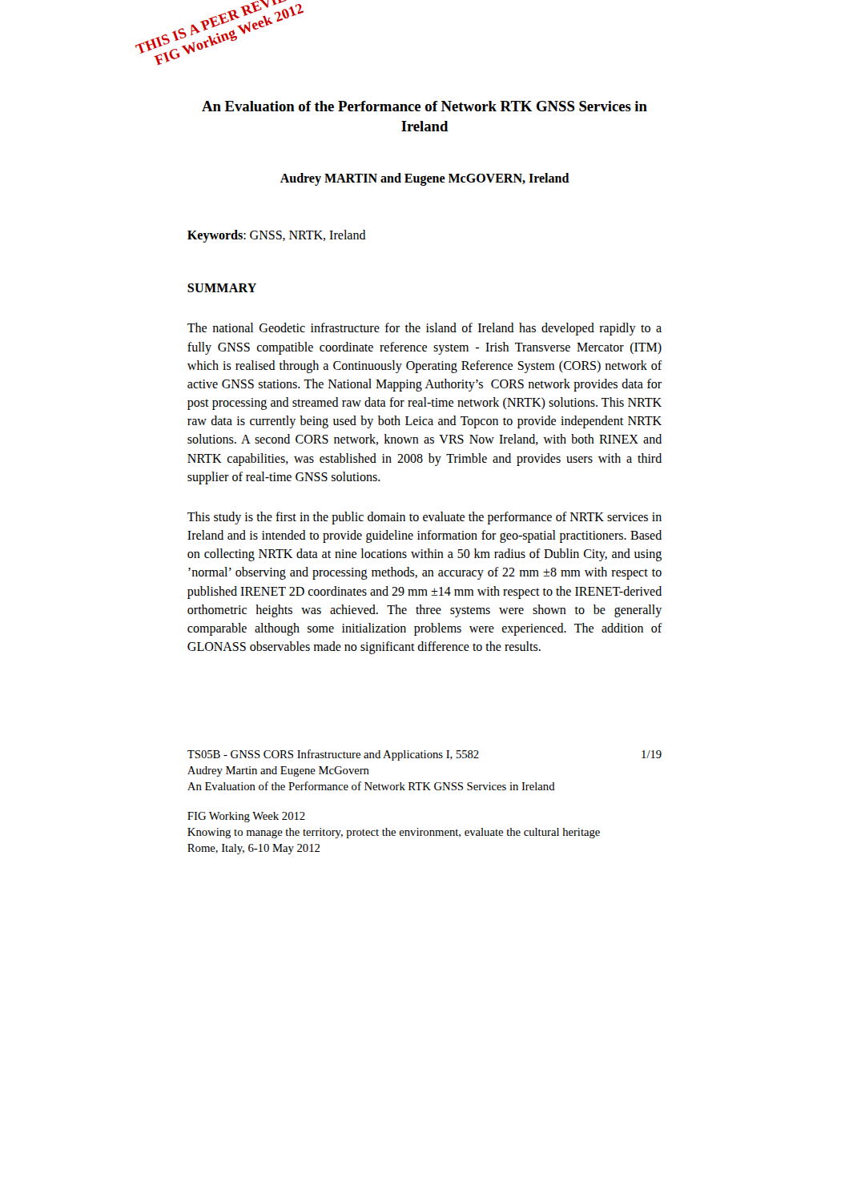THIS IS A PEER REVIEWED PAPER FIG Working Week 2012
An Evaluation of the Performance of Network RTK GNSS Services in
Ireland
Audrey MARTIN and Eugene McGOVERN, Ireland
Keywords: GNSS, NRTK, Ireland
SUMMARY
The national Geodetic infrastructure for the island of Ireland has developed rapidly to a fully GNSS compatible coordinate reference system - Irish Transverse Mercator (ITM) which is realised through a Continuously Operating Reference System (CORS) network of active GNSS stations. The National Mapping Authority’s CORS network provides data for post processing and streamed raw data for real-time network (NRTK) solutions. This NRTK raw data is currently being used by both Leica and Topcon to provide independent NRTK solutions. A second CORS network, known as VRS Now Ireland, with both RINEX and NRTK capabilities, was established in 2008 by Trimble and provides users with a third supplier of real-time GNSS solutions.
This study is the first in the public domain to evaluate the performance of NRTK services in Ireland and is intended to provide guideline information for geo-spatial practitioners. Based on collecting NRTK data at nine locations within a 50 km radius of Dublin City, and using ’normal’ observing and processing methods, an accuracy of 22 mm ±8 mm with respect to published IRENET 2D coordinates and 29 mm ±14 mm with respect to the IRENET-derived orthometric heights was achieved. The three systems were shown to be generally comparable although some initialization problems were experienced. The addition of GLONASS observables made no significant difference to the results.
1/19 TS05B - GNSS CORS Infrastructure and Applications I, 5582
Audrey Martin and Eugene McGovern
An Evaluation of the Performance of Network RTK GNSS Services in Ireland
FIG Working Week 2012
Knowing to manage the territory, protect the environment, evaluate the cultural heritage
Rome, Italy, 6-10 May 2012